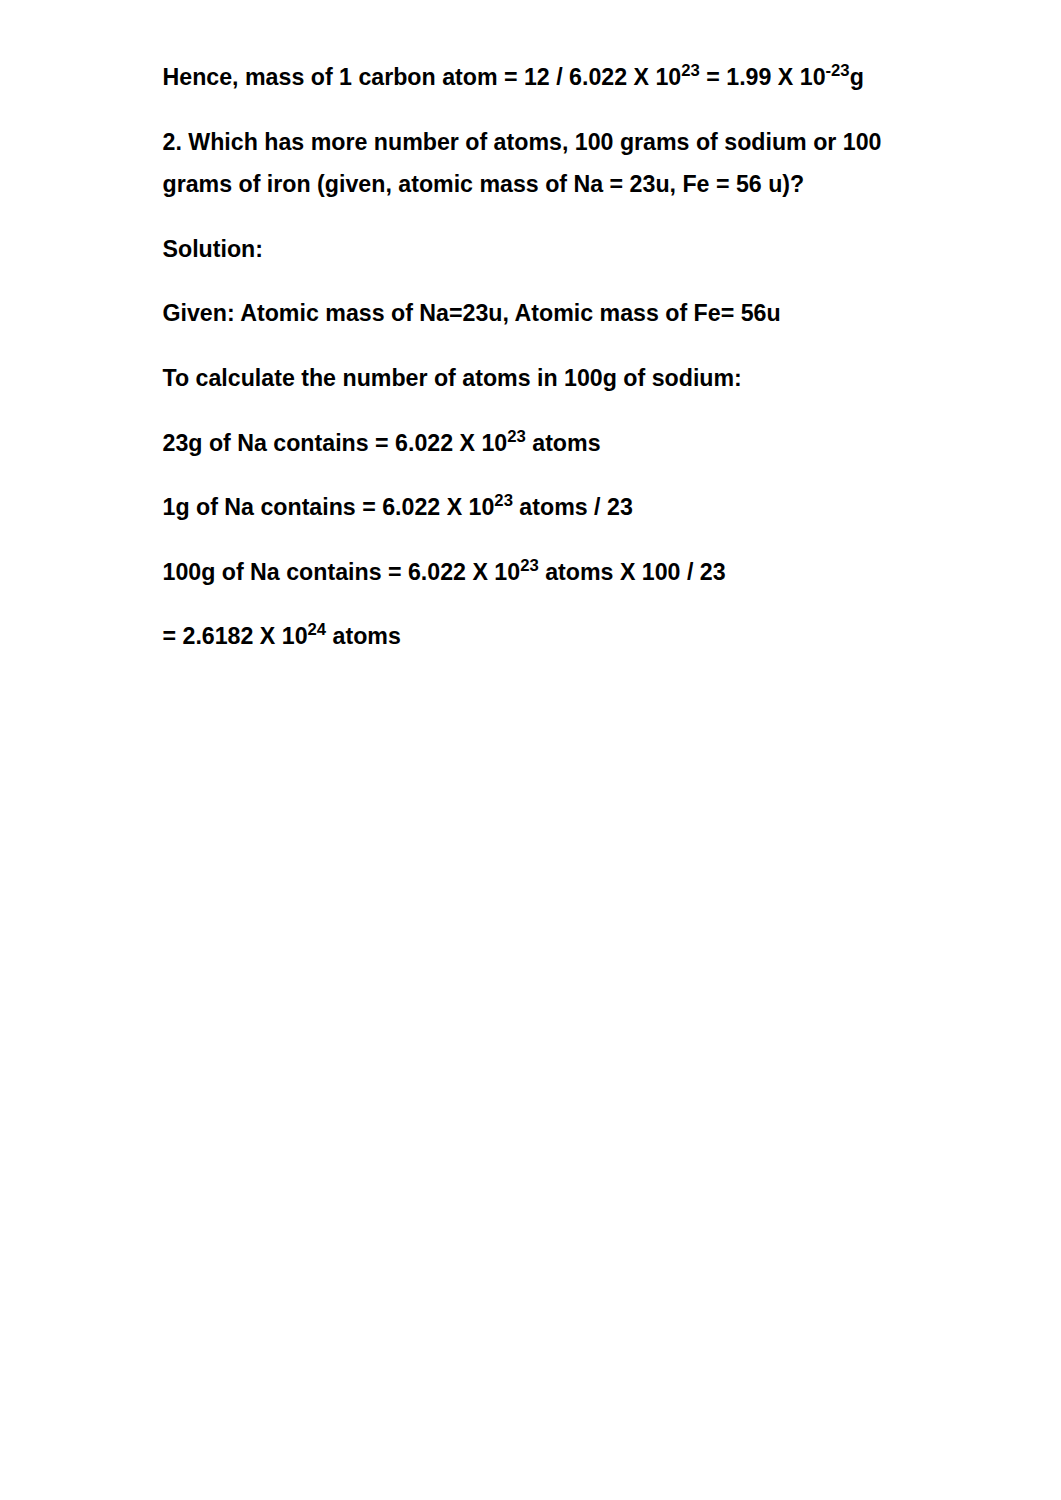Hence, mass of 1 carbon atom = 12 / 6.022 X 1023 = 1.99 X 10-23g
2. Which has more number of atoms, 100 grams of sodium or 100 grams of iron (given, atomic mass of Na = 23u, Fe = 56 u)?
Solution:
Given: Atomic mass of Na=23u, Atomic mass of Fe= 56u
To calculate the number of atoms in 100g of sodium:
23g of Na contains = 6.022 X 1023 atoms
1g of Na contains = 6.022 X 1023 atoms / 23
100g of Na contains = 6.022 X 1023 atoms X 100 / 23
= 2.6182 X 1024 atoms